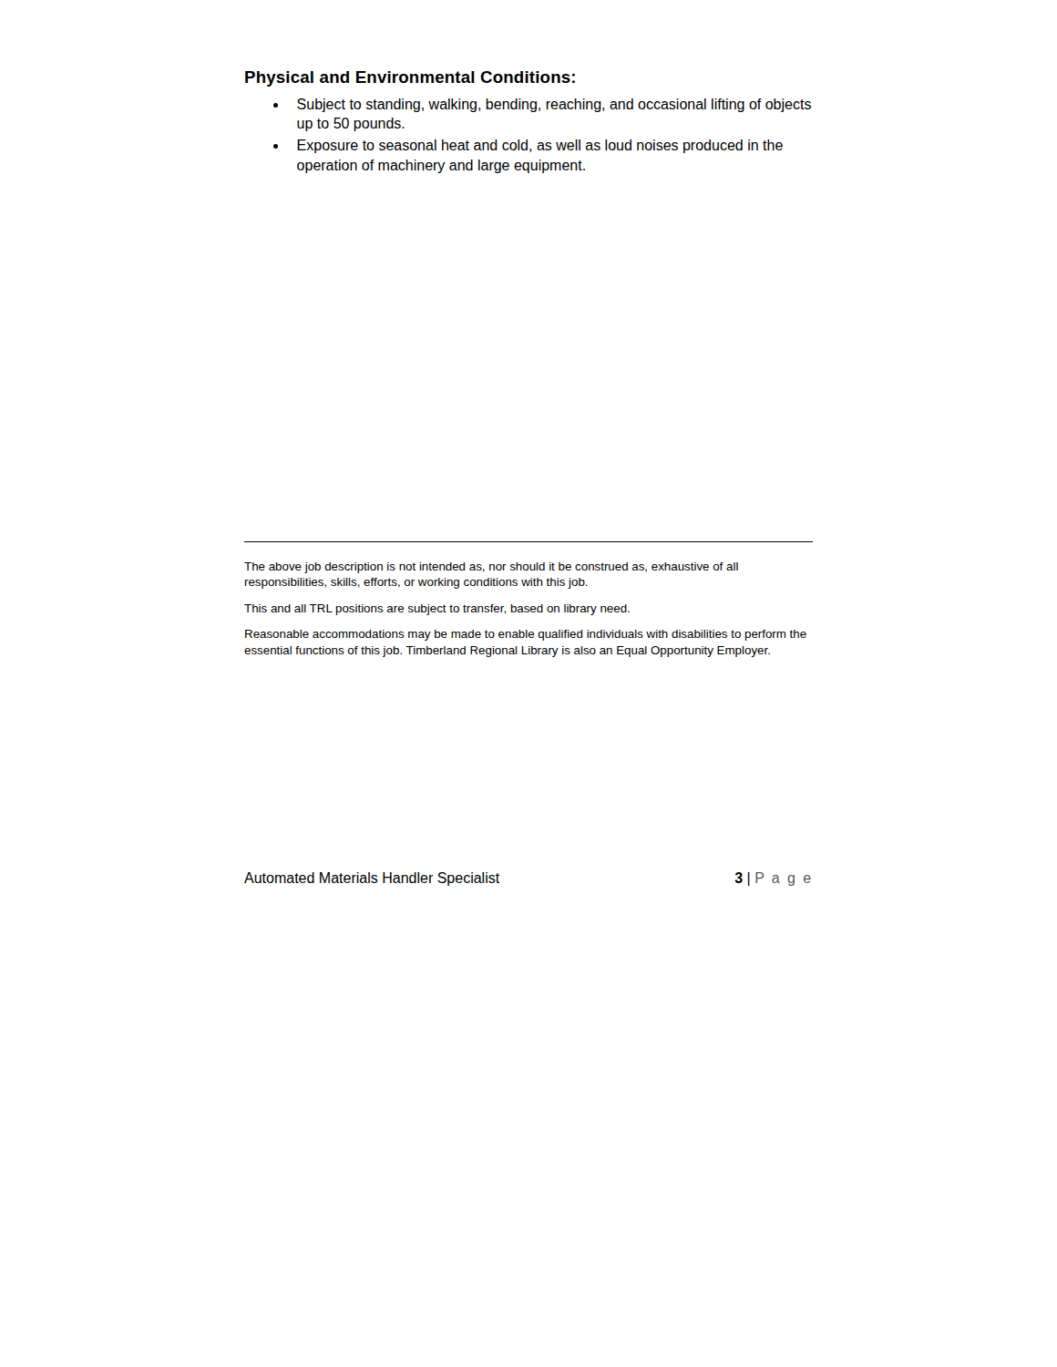Physical and Environmental Conditions:
Subject to standing, walking, bending, reaching, and occasional lifting of objects up to 50 pounds.
Exposure to seasonal heat and cold, as well as loud noises produced in the operation of machinery and large equipment.
The above job description is not intended as, nor should it be construed as, exhaustive of all responsibilities, skills, efforts, or working conditions with this job.
This and all TRL positions are subject to transfer, based on library need.
Reasonable accommodations may be made to enable qualified individuals with disabilities to perform the essential functions of this job. Timberland Regional Library is also an Equal Opportunity Employer.
Automated Materials Handler Specialist 3 | P a g e